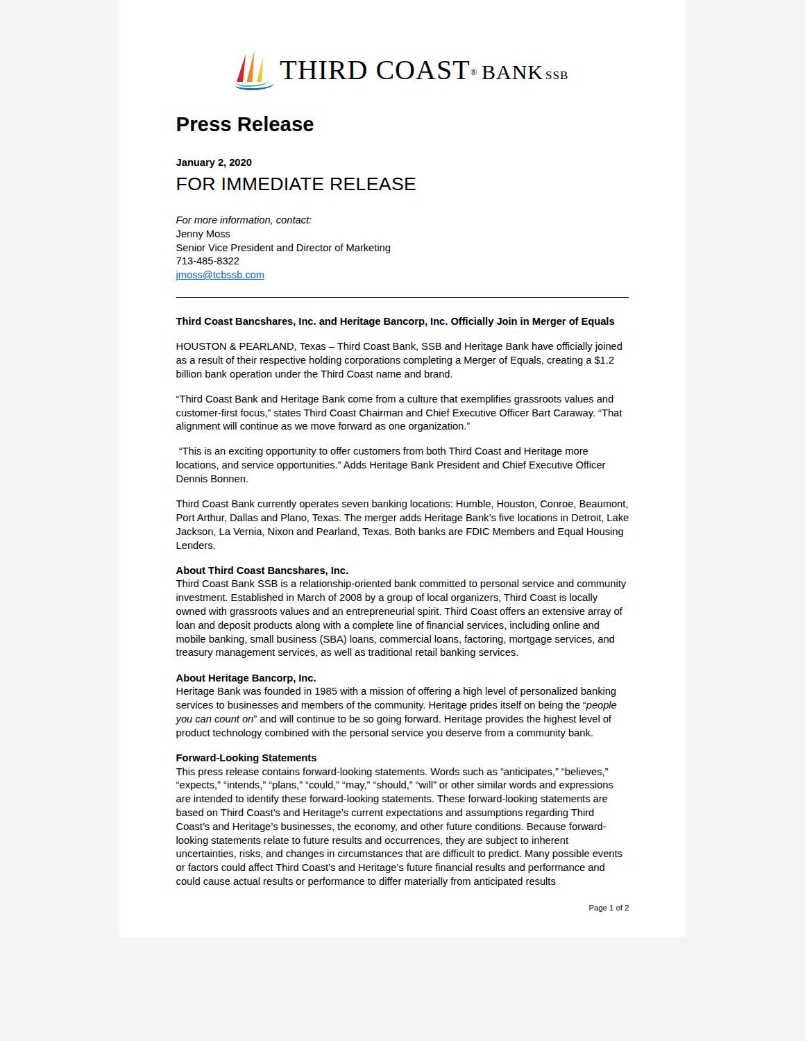THIRD COAST®BANK SSB
Press Release
January 2, 2020
FOR IMMEDIATE RELEASE
For more information, contact:
Jenny Moss
Senior Vice President and Director of Marketing
713-485-8322
jmoss@tcbssb.com
Third Coast Bancshares, Inc. and Heritage Bancorp, Inc. Officially Join in Merger of Equals
HOUSTON & PEARLAND, Texas – Third Coast Bank, SSB and Heritage Bank have officially joined as a result of their respective holding corporations completing a Merger of Equals, creating a $1.2 billion bank operation under the Third Coast name and brand.
“Third Coast Bank and Heritage Bank come from a culture that exemplifies grassroots values and customer-first focus,” states Third Coast Chairman and Chief Executive Officer Bart Caraway. “That alignment will continue as we move forward as one organization.”
“This is an exciting opportunity to offer customers from both Third Coast and Heritage more locations, and service opportunities.” Adds Heritage Bank President and Chief Executive Officer Dennis Bonnen.
Third Coast Bank currently operates seven banking locations: Humble, Houston, Conroe, Beaumont, Port Arthur, Dallas and Plano, Texas. The merger adds Heritage Bank’s five locations in Detroit, Lake Jackson, La Vernia, Nixon and Pearland, Texas. Both banks are FDIC Members and Equal Housing Lenders.
About Third Coast Bancshares, Inc.
Third Coast Bank SSB is a relationship-oriented bank committed to personal service and community investment. Established in March of 2008 by a group of local organizers, Third Coast is locally owned with grassroots values and an entrepreneurial spirit. Third Coast offers an extensive array of loan and deposit products along with a complete line of financial services, including online and mobile banking, small business (SBA) loans, commercial loans, factoring, mortgage services, and treasury management services, as well as traditional retail banking services.
About Heritage Bancorp, Inc.
Heritage Bank was founded in 1985 with a mission of offering a high level of personalized banking services to businesses and members of the community. Heritage prides itself on being the “people you can count on” and will continue to be so going forward. Heritage provides the highest level of product technology combined with the personal service you deserve from a community bank.
Forward-Looking Statements
This press release contains forward-looking statements. Words such as “anticipates,” “believes,” “expects,” “intends,” “plans,” “could,” “may,” “should,” “will” or other similar words and expressions are intended to identify these forward-looking statements. These forward-looking statements are based on Third Coast’s and Heritage’s current expectations and assumptions regarding Third Coast’s and Heritage’s businesses, the economy, and other future conditions. Because forward-looking statements relate to future results and occurrences, they are subject to inherent uncertainties, risks, and changes in circumstances that are difficult to predict. Many possible events or factors could affect Third Coast’s and Heritage’s future financial results and performance and could cause actual results or performance to differ materially from anticipated results
Page 1 of 2